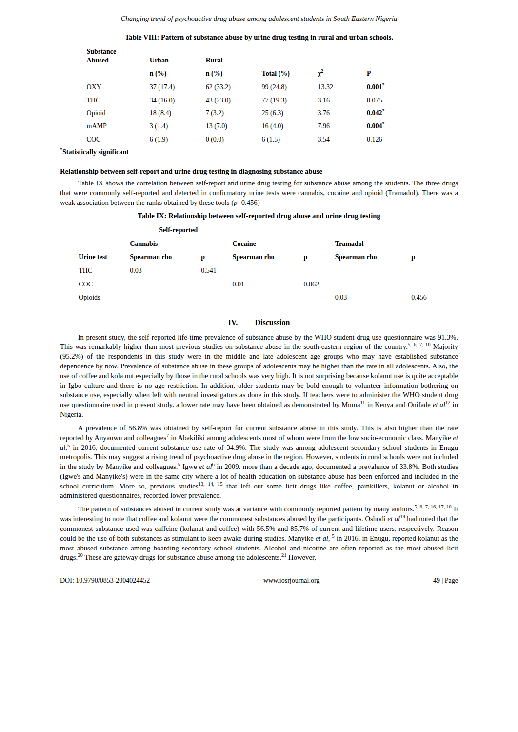Changing trend of psychoactive drug abuse among adolescent students in South Eastern Nigeria
Table VIII: Pattern of substance abuse by urine drug testing in rural and urban schools.
| Substance Abused | Urban | Rural | | | |
| --- | --- | --- | --- | --- | --- |
| | n (%) | n (%) | Total (%) | χ 2 | P |
| OXY | 37 (17.4) | 62 (33.2) | 99 (24.8) | 13.32 | 0.001 * |
| THC | 34 (16.0) | 43 (23.0) | 77 (19.3) | 3.16 | 0.075 |
| Opioid | 18 (8.4) | 7 (3.2) | 25 (6.3) | 3.76 | 0.042 * |
| mAMP | 3 (1.4) | 13 (7.0) | 16 (4.0) | 7.96 | 0.004 * |
| COC | 6 (1.9) | 0 (0.0) | 6 (1.5) | 3.54 | 0.126 |
*Statistically significant
Relationship between self-report and urine drug testing in diagnosing substance abuse
Table IX shows the correlation between self-report and urine drug testing for substance abuse among the students. The three drugs that were commonly self-reported and detected in confirmatory urine tests were cannabis, cocaine and opioid (Tramadol). There was a weak association between the ranks obtained by these tools (p=0.456)
Table IX: Relationship between self-reported drug abuse and urine drug testing
| | Self-reported | | |
| --- | --- | --- | --- |
| | Cannabis | Cocaine | Tramadol |
| Urine test | Spearman rho | p | Spearman rho | p | Spearman rho | p |
| THC | 0.03 | 0.541 | | | | |
| COC | | | 0.01 | 0.862 | | |
| Opioids | | | | | 0.03 | 0.456 |
IV. Discussion
In present study, the self-reported life-time prevalence of substance abuse by the WHO student drug use questionnaire was 91.3%. This was remarkably higher than most previous studies on substance abuse in the south-eastern region of the country.5, 6, 7, 10 Majority (95.2%) of the respondents in this study were in the middle and late adolescent age groups who may have established substance dependence by now. Prevalence of substance abuse in these groups of adolescents may be higher than the rate in all adolescents. Also, the use of coffee and kola nut especially by those in the rural schools was very high. It is not surprising because kolanut use is quite acceptable in Igbo culture and there is no age restriction. In addition, older students may be bold enough to volunteer information bothering on substance use, especially when left with neutral investigators as done in this study. If teachers were to administer the WHO student drug use questionnaire used in present study, a lower rate may have been obtained as demonstrated by Muma11 in Kenya and Onifade et al12 in Nigeria.
A prevalence of 56.8% was obtained by self-report for current substance abuse in this study. This is also higher than the rate reported by Anyanwu and colleagues7 in Abakiliki among adolescents most of whom were from the low socio-economic class. Manyike et al,5 in 2016, documented current substance use rate of 34.9%. The study was among adolescent secondary school students in Enugu metropolis. This may suggest a rising trend of psychoactive drug abuse in the region. However, students in rural schools were not included in the study by Manyike and colleagues.5 Igwe et al6 in 2009, more than a decade ago, documented a prevalence of 33.8%. Both studies (Igwe's and Manyike's) were in the same city where a lot of health education on substance abuse has been enforced and included in the school curriculum. More so, previous studies13, 14, 15 that left out some licit drugs like coffee, painkillers, kolanut or alcohol in administered questionnaires, recorded lower prevalence.
The pattern of substances abused in current study was at variance with commonly reported pattern by many authors.5, 6, 7, 16, 17, 18 It was interesting to note that coffee and kolanut were the commonest substances abused by the participants. Oshodi et al19 had noted that the commonest substance used was caffeine (kolanut and coffee) with 56.5% and 85.7% of current and lifetime users, respectively. Reason could be the use of both substances as stimulant to keep awake during studies. Manyike et al, 5 in 2016, in Enugu, reported kolanut as the most abused substance among boarding secondary school students. Alcohol and nicotine are often reported as the most abused licit drugs.20 These are gateway drugs for substance abuse among the adolescents.21 However,
DOI: 10.9790/0853-2004024452
www.iosrjournal.org
49 | Page